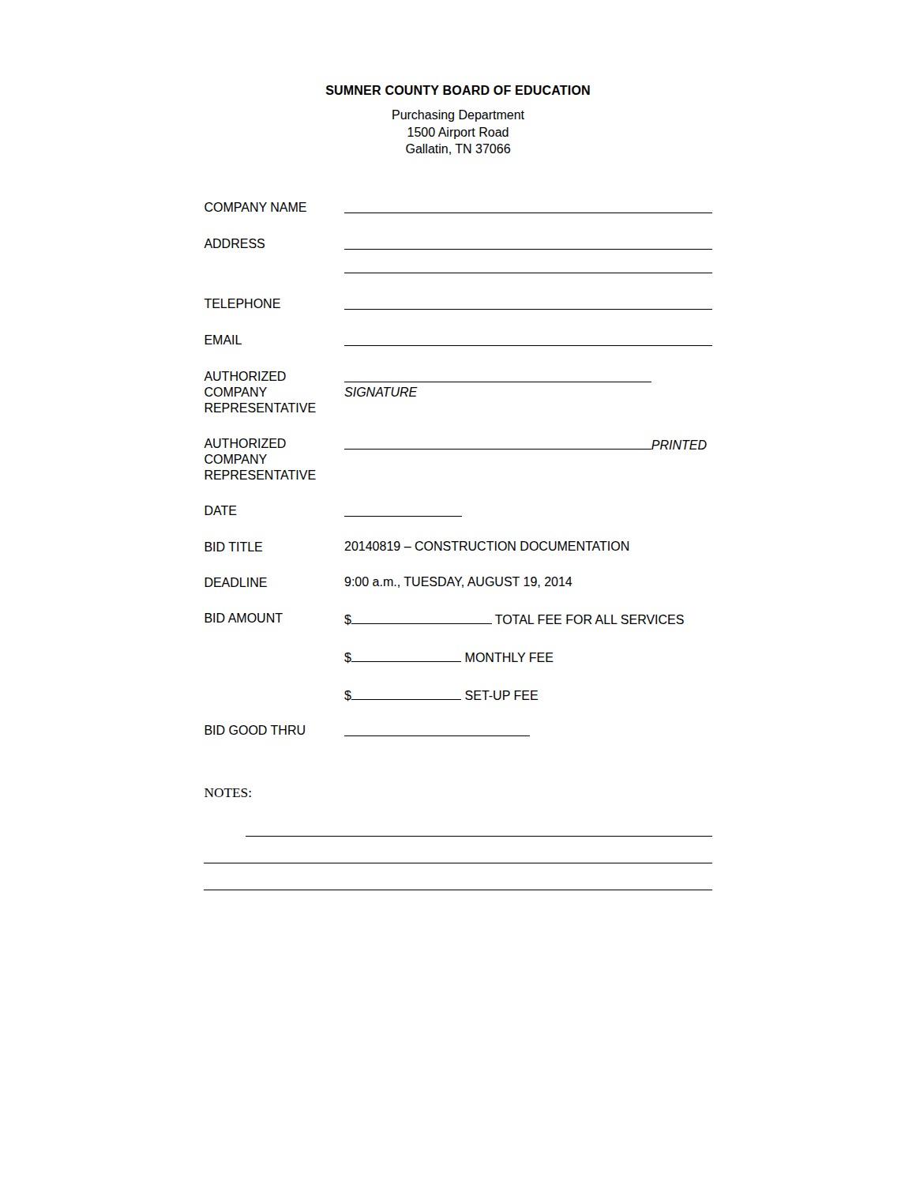SUMNER COUNTY BOARD OF EDUCATION
Purchasing Department
1500 Airport Road
Gallatin, TN 37066
| COMPANY NAME | |
| ADDRESS | |
| TELEPHONE | |
| EMAIL | |
| AUTHORIZED COMPANY REPRESENTATIVE | SIGNATURE |
| AUTHORIZED COMPANY REPRESENTATIVE | PRINTED |
| DATE | |
| BID TITLE | 20140819 – CONSTRUCTION DOCUMENTATION |
| DEADLINE | 9:00 a.m., TUESDAY, AUGUST 19, 2014 |
| BID AMOUNT | $ TOTAL FEE FOR ALL SERVICES $ MONTHLY FEE $ SET-UP FEE |
| BID GOOD THRU | |
NOTES: